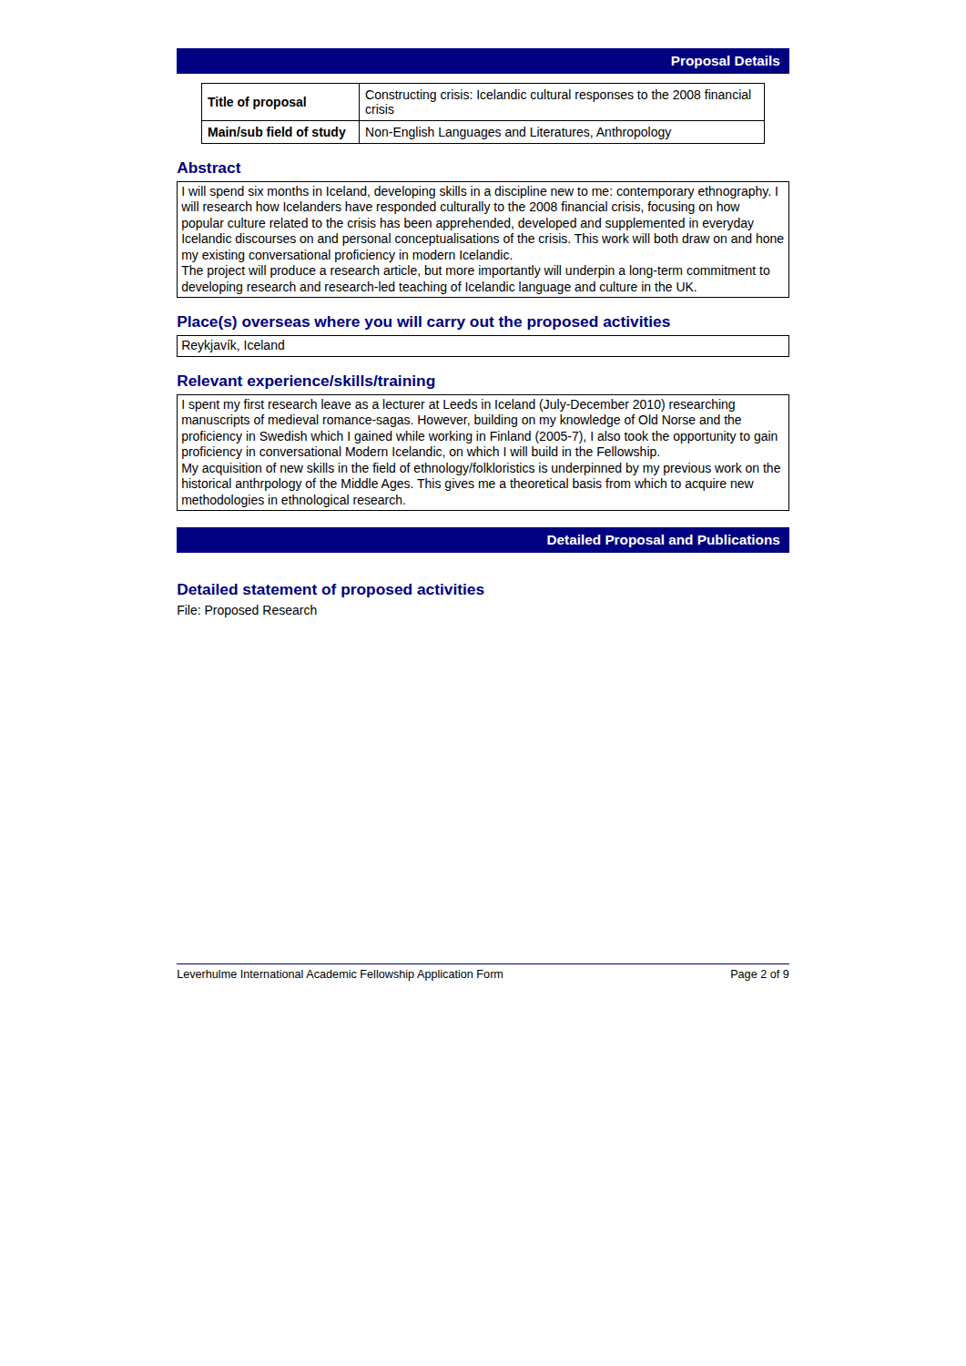Proposal Details
| Title of proposal | Constructing crisis: Icelandic cultural responses to the 2008 financial crisis |
| Main/sub field of study | Non-English Languages and Literatures, Anthropology |
Abstract
I will spend six months in Iceland, developing skills in a discipline new to me: contemporary ethnography. I will research how Icelanders have responded culturally to the 2008 financial crisis, focusing on how popular culture related to the crisis has been apprehended, developed and supplemented in everyday Icelandic discourses on and personal conceptualisations of the crisis. This work will both draw on and hone my existing conversational proficiency in modern Icelandic.
The project will produce a research article, but more importantly will underpin a long-term commitment to developing research and research-led teaching of Icelandic language and culture in the UK.
Place(s) overseas where you will carry out the proposed activities
Reykjavík, Iceland
Relevant experience/skills/training
I spent my first research leave as a lecturer at Leeds in Iceland (July-December 2010) researching manuscripts of medieval romance-sagas. However, building on my knowledge of Old Norse and the proficiency in Swedish which I gained while working in Finland (2005-7), I also took the opportunity to gain proficiency in conversational Modern Icelandic, on which I will build in the Fellowship.
My acquisition of new skills in the field of ethnology/folkloristics is underpinned by my previous work on the historical anthrpology of the Middle Ages. This gives me a theoretical basis from which to acquire new methodologies in ethnological research.
Detailed Proposal and Publications
Detailed statement of proposed activities
File: Proposed Research
Leverhulme International Academic Fellowship Application Form Page 2 of 9